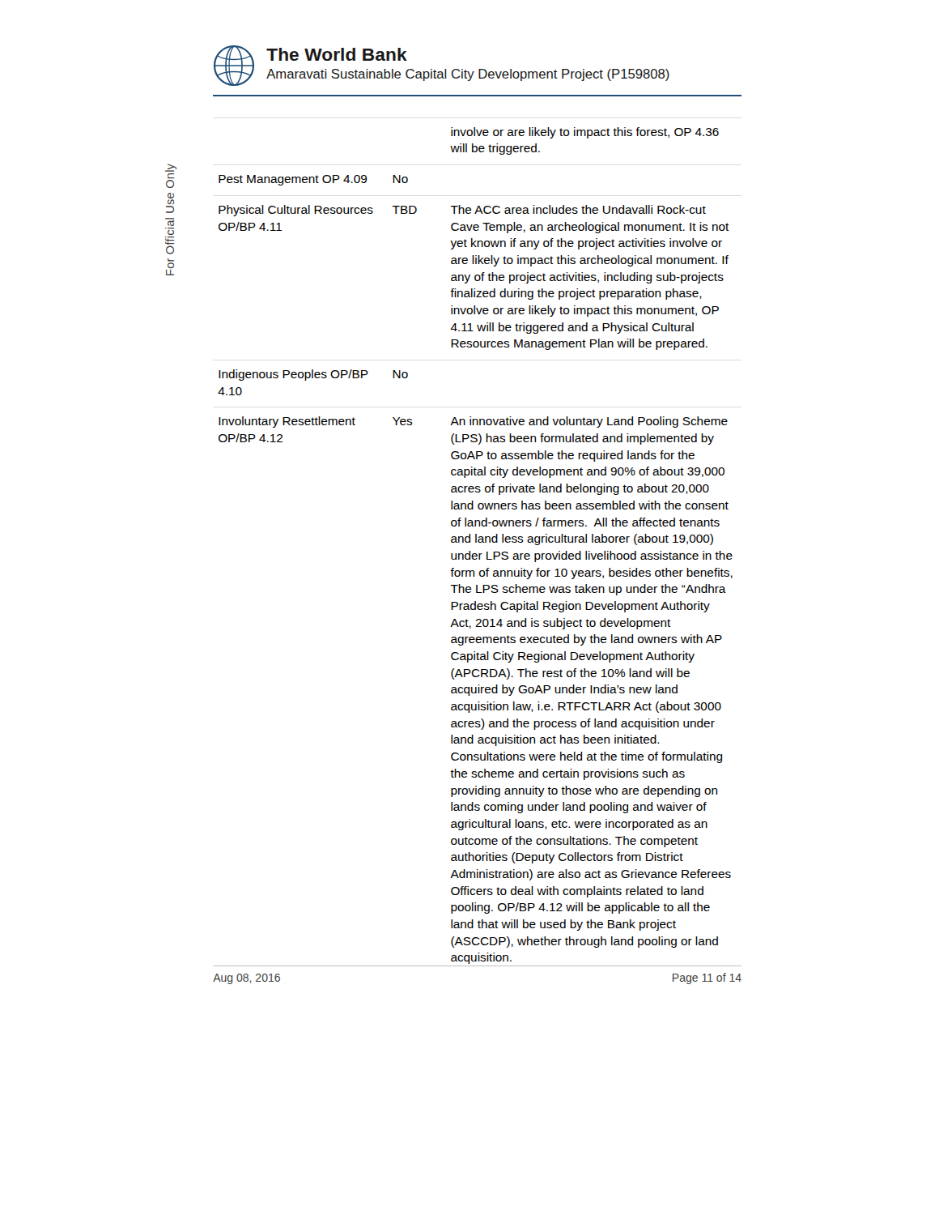The World Bank
Amaravati Sustainable Capital City Development Project (P159808)
For Official Use Only
| | | involve or are likely to impact this forest, OP 4.36 will be triggered. |
| Pest Management OP 4.09 | No | |
| Physical Cultural Resources OP/BP 4.11 | TBD | The ACC area includes the Undavalli Rock-cut Cave Temple, an archeological monument. It is not yet known if any of the project activities involve or are likely to impact this archeological monument. If any of the project activities, including sub-projects finalized during the project preparation phase, involve or are likely to impact this monument, OP 4.11 will be triggered and a Physical Cultural Resources Management Plan will be prepared. |
| Indigenous Peoples OP/BP 4.10 | No | |
| Involuntary Resettlement OP/BP 4.12 | Yes | An innovative and voluntary Land Pooling Scheme (LPS) has been formulated and implemented by GoAP to assemble the required lands for the capital city development and 90% of about 39,000 acres of private land belonging to about 20,000 land owners has been assembled with the consent of land-owners / farmers. All the affected tenants and land less agricultural laborer (about 19,000) under LPS are provided livelihood assistance in the form of annuity for 10 years, besides other benefits, The LPS scheme was taken up under the “Andhra Pradesh Capital Region Development Authority Act, 2014 and is subject to development agreements executed by the land owners with AP Capital City Regional Development Authority (APCRDA). The rest of the 10% land will be acquired by GoAP under India’s new land acquisition law, i.e. RTFCTLARR Act (about 3000 acres) and the process of land acquisition under land acquisition act has been initiated. Consultations were held at the time of formulating the scheme and certain provisions such as providing annuity to those who are depending on lands coming under land pooling and waiver of agricultural loans, etc. were incorporated as an outcome of the consultations. The competent authorities (Deputy Collectors from District Administration) are also act as Grievance Referees Officers to deal with complaints related to land pooling. OP/BP 4.12 will be applicable to all the land that will be used by the Bank project (ASCCDP), whether through land pooling or land acquisition. |
Aug 08, 2016
Page 11 of 14